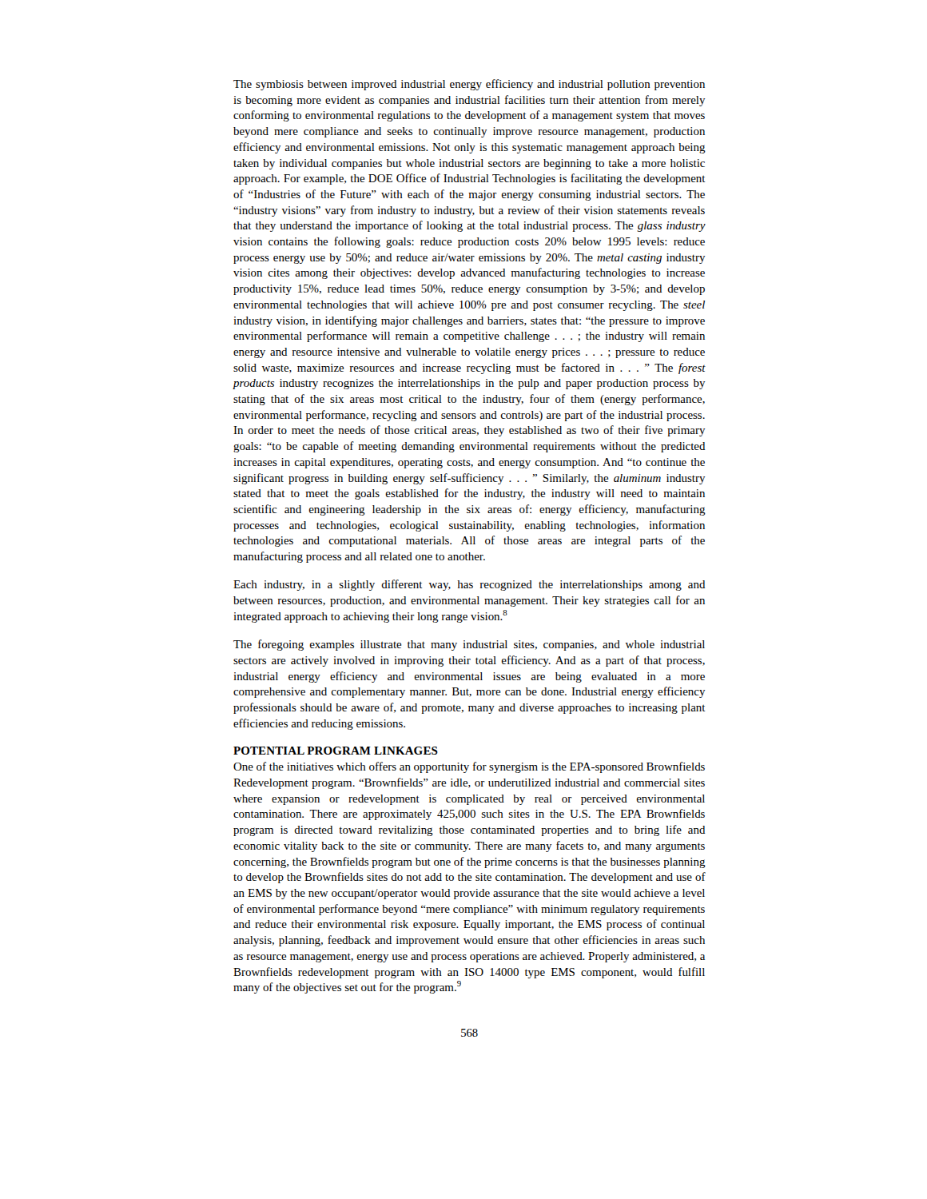The symbiosis between improved industrial energy efficiency and industrial pollution prevention is becoming more evident as companies and industrial facilities turn their attention from merely conforming to environmental regulations to the development of a management system that moves beyond mere compliance and seeks to continually improve resource management, production efficiency and environmental emissions. Not only is this systematic management approach being taken by individual companies but whole industrial sectors are beginning to take a more holistic approach. For example, the DOE Office of Industrial Technologies is facilitating the development of “Industries of the Future” with each of the major energy consuming industrial sectors. The “industry visions” vary from industry to industry, but a review of their vision statements reveals that they understand the importance of looking at the total industrial process. The glass industry vision contains the following goals: reduce production costs 20% below 1995 levels: reduce process energy use by 50%; and reduce air/water emissions by 20%. The metal casting industry vision cites among their objectives: develop advanced manufacturing technologies to increase productivity 15%, reduce lead times 50%, reduce energy consumption by 3-5%; and develop environmental technologies that will achieve 100% pre and post consumer recycling. The steel industry vision, in identifying major challenges and barriers, states that: “the pressure to improve environmental performance will remain a competitive challenge . . . ; the industry will remain energy and resource intensive and vulnerable to volatile energy prices . . . ; pressure to reduce solid waste, maximize resources and increase recycling must be factored in . . . ” The forest products industry recognizes the interrelationships in the pulp and paper production process by stating that of the six areas most critical to the industry, four of them (energy performance, environmental performance, recycling and sensors and controls) are part of the industrial process. In order to meet the needs of those critical areas, they established as two of their five primary goals: “to be capable of meeting demanding environmental requirements without the predicted increases in capital expenditures, operating costs, and energy consumption. And “to continue the significant progress in building energy self-sufficiency . . . ” Similarly, the aluminum industry stated that to meet the goals established for the industry, the industry will need to maintain scientific and engineering leadership in the six areas of: energy efficiency, manufacturing processes and technologies, ecological sustainability, enabling technologies, information technologies and computational materials. All of those areas are integral parts of the manufacturing process and all related one to another.
Each industry, in a slightly different way, has recognized the interrelationships among and between resources, production, and environmental management. Their key strategies call for an integrated approach to achieving their long range vision.8
The foregoing examples illustrate that many industrial sites, companies, and whole industrial sectors are actively involved in improving their total efficiency. And as a part of that process, industrial energy efficiency and environmental issues are being evaluated in a more comprehensive and complementary manner. But, more can be done. Industrial energy efficiency professionals should be aware of, and promote, many and diverse approaches to increasing plant efficiencies and reducing emissions.
POTENTIAL PROGRAM LINKAGES
One of the initiatives which offers an opportunity for synergism is the EPA-sponsored Brownfields Redevelopment program. “Brownfields” are idle, or underutilized industrial and commercial sites where expansion or redevelopment is complicated by real or perceived environmental contamination. There are approximately 425,000 such sites in the U.S. The EPA Brownfields program is directed toward revitalizing those contaminated properties and to bring life and economic vitality back to the site or community. There are many facets to, and many arguments concerning, the Brownfields program but one of the prime concerns is that the businesses planning to develop the Brownfields sites do not add to the site contamination. The development and use of an EMS by the new occupant/operator would provide assurance that the site would achieve a level of environmental performance beyond “mere compliance” with minimum regulatory requirements and reduce their environmental risk exposure. Equally important, the EMS process of continual analysis, planning, feedback and improvement would ensure that other efficiencies in areas such as resource management, energy use and process operations are achieved. Properly administered, a Brownfields redevelopment program with an ISO 14000 type EMS component, would fulfill many of the objectives set out for the program.9
568